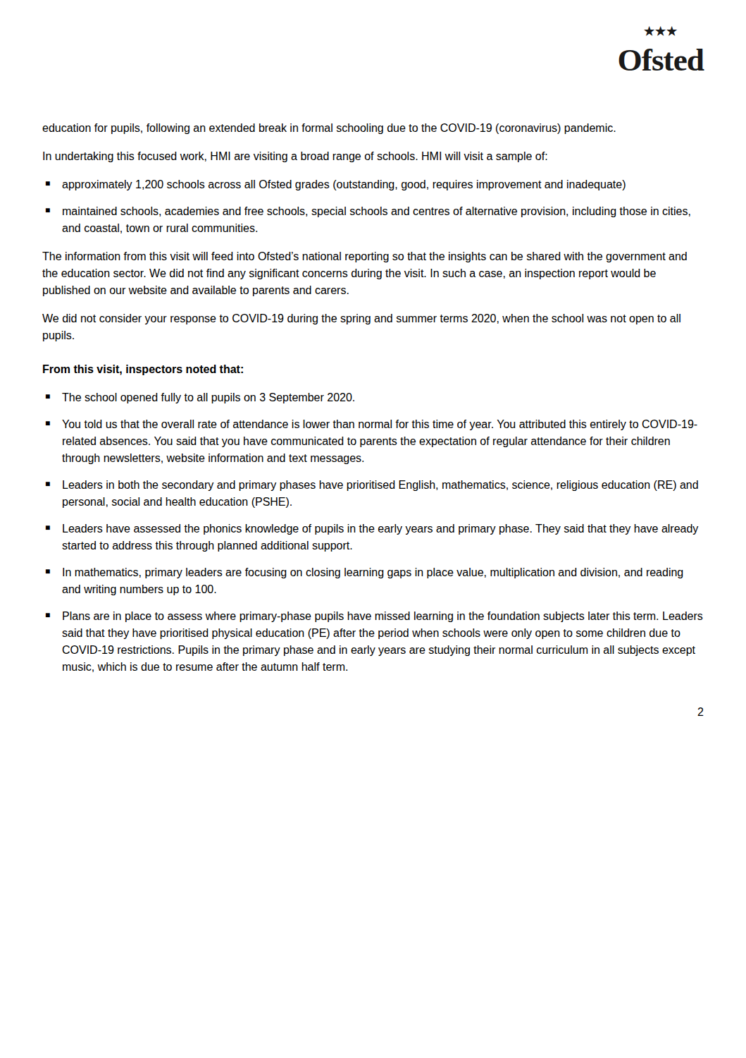★★★ Ofsted
education for pupils, following an extended break in formal schooling due to the COVID-19 (coronavirus) pandemic.
In undertaking this focused work, HMI are visiting a broad range of schools. HMI will visit a sample of:
approximately 1,200 schools across all Ofsted grades (outstanding, good, requires improvement and inadequate)
maintained schools, academies and free schools, special schools and centres of alternative provision, including those in cities, and coastal, town or rural communities.
The information from this visit will feed into Ofsted’s national reporting so that the insights can be shared with the government and the education sector. We did not find any significant concerns during the visit. In such a case, an inspection report would be published on our website and available to parents and carers.
We did not consider your response to COVID-19 during the spring and summer terms 2020, when the school was not open to all pupils.
From this visit, inspectors noted that:
The school opened fully to all pupils on 3 September 2020.
You told us that the overall rate of attendance is lower than normal for this time of year. You attributed this entirely to COVID-19-related absences. You said that you have communicated to parents the expectation of regular attendance for their children through newsletters, website information and text messages.
Leaders in both the secondary and primary phases have prioritised English, mathematics, science, religious education (RE) and personal, social and health education (PSHE).
Leaders have assessed the phonics knowledge of pupils in the early years and primary phase. They said that they have already started to address this through planned additional support.
In mathematics, primary leaders are focusing on closing learning gaps in place value, multiplication and division, and reading and writing numbers up to 100.
Plans are in place to assess where primary-phase pupils have missed learning in the foundation subjects later this term. Leaders said that they have prioritised physical education (PE) after the period when schools were only open to some children due to COVID-19 restrictions. Pupils in the primary phase and in early years are studying their normal curriculum in all subjects except music, which is due to resume after the autumn half term.
2